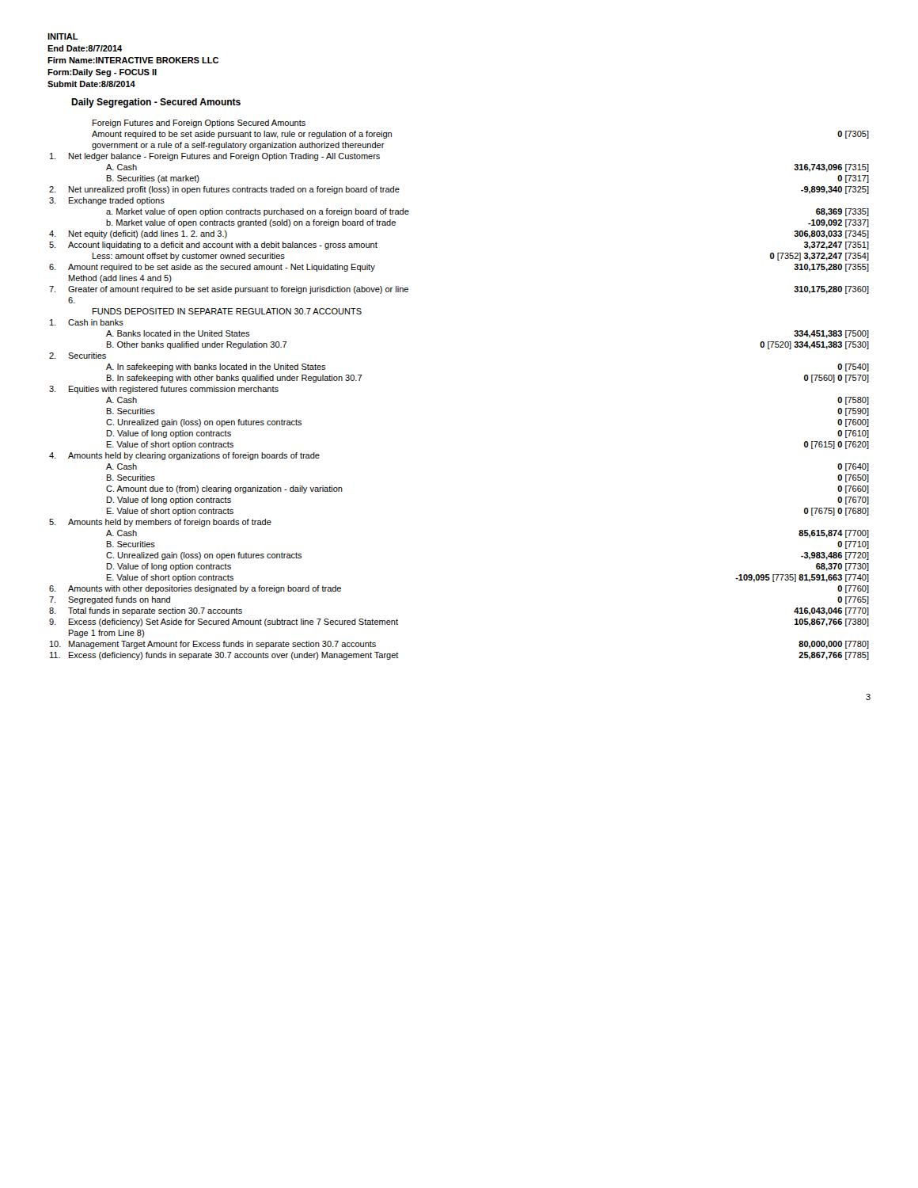INITIAL
End Date:8/7/2014
Firm Name:INTERACTIVE BROKERS LLC
Form:Daily Seg - FOCUS II
Submit Date:8/8/2014
Daily Segregation - Secured Amounts
| | Foreign Futures and Foreign Options Secured Amounts | |
| | Amount required to be set aside pursuant to law, rule or regulation of a foreign | 0 [7305] |
| | government or a rule of a self-regulatory organization authorized thereunder | |
| 1. | Net ledger balance - Foreign Futures and Foreign Option Trading - All Customers | |
| | A. Cash | 316,743,096 [7315] |
| | B. Securities (at market) | 0 [7317] |
| 2. | Net unrealized profit (loss) in open futures contracts traded on a foreign board of trade | -9,899,340 [7325] |
| 3. | Exchange traded options | |
| | a. Market value of open option contracts purchased on a foreign board of trade | 68,369 [7335] |
| | b. Market value of open contracts granted (sold) on a foreign board of trade | -109,092 [7337] |
| 4. | Net equity (deficit) (add lines 1. 2. and 3.) | 306,803,033 [7345] |
| 5. | Account liquidating to a deficit and account with a debit balances - gross amount | 3,372,247 [7351] |
| | Less: amount offset by customer owned securities | 0 [7352] 3,372,247 [7354] |
| 6. | Amount required to be set aside as the secured amount - Net Liquidating Equity | 310,175,280 [7355] |
| | Method (add lines 4 and 5) | |
| 7. | Greater of amount required to be set aside pursuant to foreign jurisdiction (above) or line | 310,175,280 [7360] |
| | 6. | |
| | FUNDS DEPOSITED IN SEPARATE REGULATION 30.7 ACCOUNTS | |
| 1. | Cash in banks | |
| | A. Banks located in the United States | 334,451,383 [7500] |
| | B. Other banks qualified under Regulation 30.7 | 0 [7520] 334,451,383 [7530] |
| 2. | Securities | |
| | A. In safekeeping with banks located in the United States | 0 [7540] |
| | B. In safekeeping with other banks qualified under Regulation 30.7 | 0 [7560] 0 [7570] |
| 3. | Equities with registered futures commission merchants | |
| | A. Cash | 0 [7580] |
| | B. Securities | 0 [7590] |
| | C. Unrealized gain (loss) on open futures contracts | 0 [7600] |
| | D. Value of long option contracts | 0 [7610] |
| | E. Value of short option contracts | 0 [7615] 0 [7620] |
| 4. | Amounts held by clearing organizations of foreign boards of trade | |
| | A. Cash | 0 [7640] |
| | B. Securities | 0 [7650] |
| | C. Amount due to (from) clearing organization - daily variation | 0 [7660] |
| | D. Value of long option contracts | 0 [7670] |
| | E. Value of short option contracts | 0 [7675] 0 [7680] |
| 5. | Amounts held by members of foreign boards of trade | |
| | A. Cash | 85,615,874 [7700] |
| | B. Securities | 0 [7710] |
| | C. Unrealized gain (loss) on open futures contracts | -3,983,486 [7720] |
| | D. Value of long option contracts | 68,370 [7730] |
| | E. Value of short option contracts | -109,095 [7735] 81,591,663 [7740] |
| 6. | Amounts with other depositories designated by a foreign board of trade | 0 [7760] |
| 7. | Segregated funds on hand | 0 [7765] |
| 8. | Total funds in separate section 30.7 accounts | 416,043,046 [7770] |
| 9. | Excess (deficiency) Set Aside for Secured Amount (subtract line 7 Secured Statement | 105,867,766 [7380] |
| | Page 1 from Line 8) | |
| 10. | Management Target Amount for Excess funds in separate section 30.7 accounts | 80,000,000 [7780] |
| 11. | Excess (deficiency) funds in separate 30.7 accounts over (under) Management Target | 25,867,766 [7785] |
3